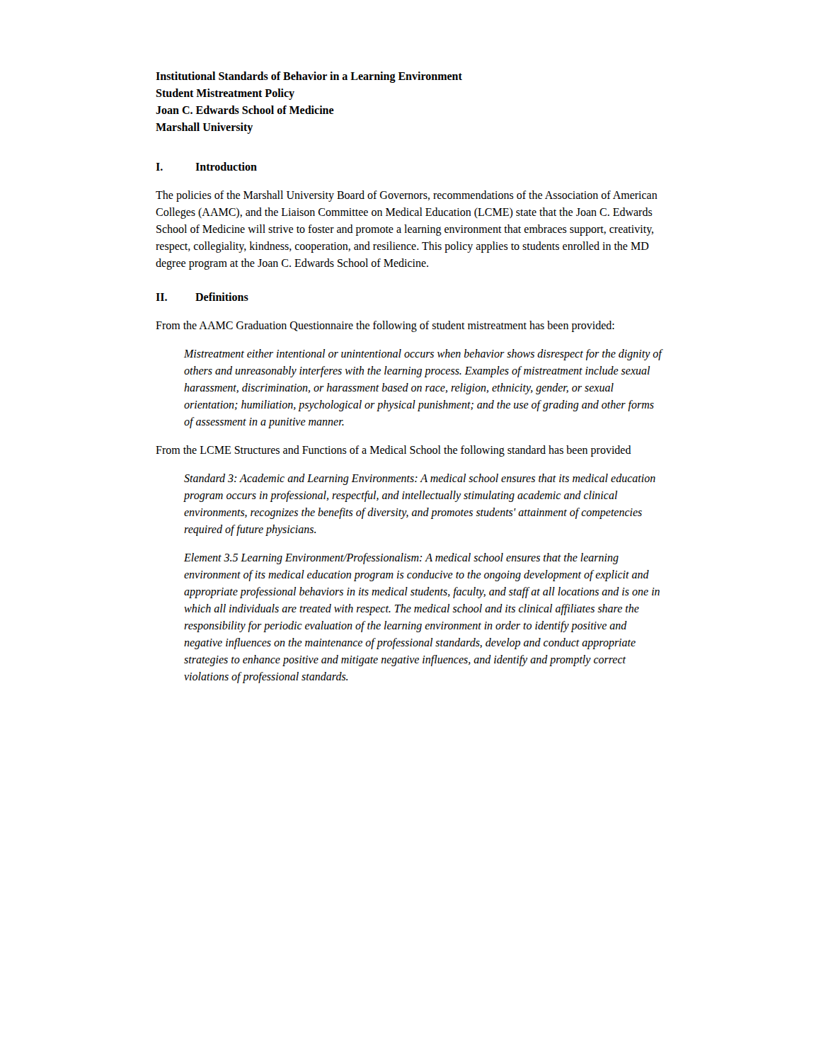Institutional Standards of Behavior in a Learning Environment
Student Mistreatment Policy
Joan C. Edwards School of Medicine
Marshall University
I. Introduction
The policies of the Marshall University Board of Governors, recommendations of the Association of American Colleges (AAMC), and the Liaison Committee on Medical Education (LCME) state that the Joan C. Edwards School of Medicine will strive to foster and promote a learning environment that embraces support, creativity, respect, collegiality, kindness, cooperation, and resilience. This policy applies to students enrolled in the MD degree program at the Joan C. Edwards School of Medicine.
II. Definitions
From the AAMC Graduation Questionnaire the following of student mistreatment has been provided:
Mistreatment either intentional or unintentional occurs when behavior shows disrespect for the dignity of others and unreasonably interferes with the learning process. Examples of mistreatment include sexual harassment, discrimination, or harassment based on race, religion, ethnicity, gender, or sexual orientation; humiliation, psychological or physical punishment; and the use of grading and other forms of assessment in a punitive manner.
From the LCME Structures and Functions of a Medical School the following standard has been provided
Standard 3: Academic and Learning Environments: A medical school ensures that its medical education program occurs in professional, respectful, and intellectually stimulating academic and clinical environments, recognizes the benefits of diversity, and promotes students' attainment of competencies required of future physicians.
Element 3.5 Learning Environment/Professionalism: A medical school ensures that the learning environment of its medical education program is conducive to the ongoing development of explicit and appropriate professional behaviors in its medical students, faculty, and staff at all locations and is one in which all individuals are treated with respect. The medical school and its clinical affiliates share the responsibility for periodic evaluation of the learning environment in order to identify positive and negative influences on the maintenance of professional standards, develop and conduct appropriate strategies to enhance positive and mitigate negative influences, and identify and promptly correct violations of professional standards.